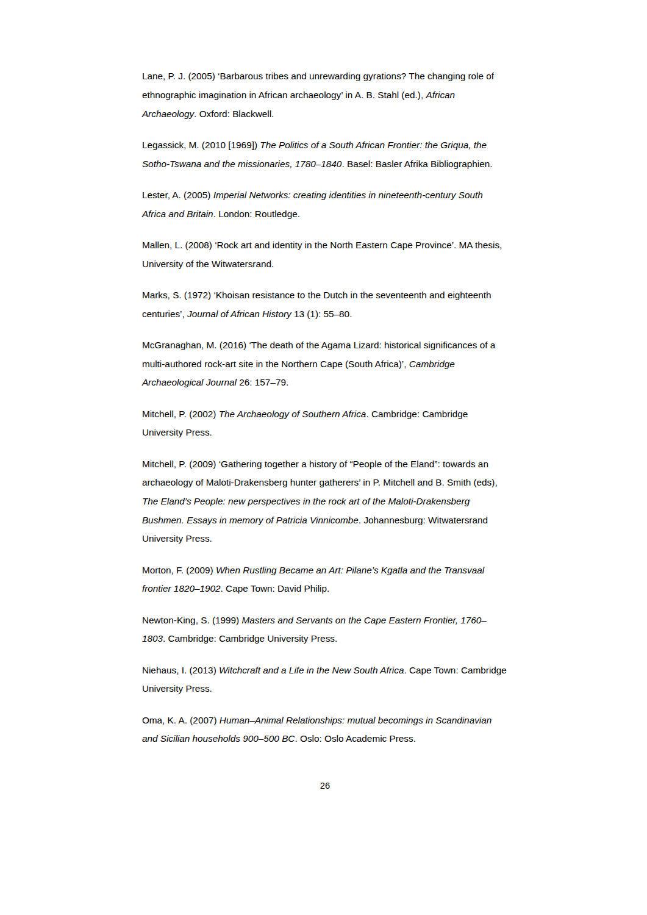Lane, P. J. (2005) ‘Barbarous tribes and unrewarding gyrations? The changing role of ethnographic imagination in African archaeology’ in A. B. Stahl (ed.), African Archaeology. Oxford: Blackwell.
Legassick, M. (2010 [1969]) The Politics of a South African Frontier: the Griqua, the Sotho-Tswana and the missionaries, 1780–1840. Basel: Basler Afrika Bibliographien.
Lester, A. (2005) Imperial Networks: creating identities in nineteenth-century South Africa and Britain. London: Routledge.
Mallen, L. (2008) ‘Rock art and identity in the North Eastern Cape Province’. MA thesis, University of the Witwatersrand.
Marks, S. (1972) ‘Khoisan resistance to the Dutch in the seventeenth and eighteenth centuries’, Journal of African History 13 (1): 55–80.
McGranaghan, M. (2016) ‘The death of the Agama Lizard: historical significances of a multi-authored rock-art site in the Northern Cape (South Africa)’, Cambridge Archaeological Journal 26: 157–79.
Mitchell, P. (2002) The Archaeology of Southern Africa. Cambridge: Cambridge University Press.
Mitchell, P. (2009) ‘Gathering together a history of “People of the Eland”: towards an archaeology of Maloti-Drakensberg hunter gatherers’ in P. Mitchell and B. Smith (eds), The Eland’s People: new perspectives in the rock art of the Maloti-Drakensberg Bushmen. Essays in memory of Patricia Vinnicombe. Johannesburg: Witwatersrand University Press.
Morton, F. (2009) When Rustling Became an Art: Pilane’s Kgatla and the Transvaal frontier 1820–1902. Cape Town: David Philip.
Newton-King, S. (1999) Masters and Servants on the Cape Eastern Frontier, 1760–1803. Cambridge: Cambridge University Press.
Niehaus, I. (2013) Witchcraft and a Life in the New South Africa. Cape Town: Cambridge University Press.
Oma, K. A. (2007) Human–Animal Relationships: mutual becomings in Scandinavian and Sicilian households 900–500 BC. Oslo: Oslo Academic Press.
26